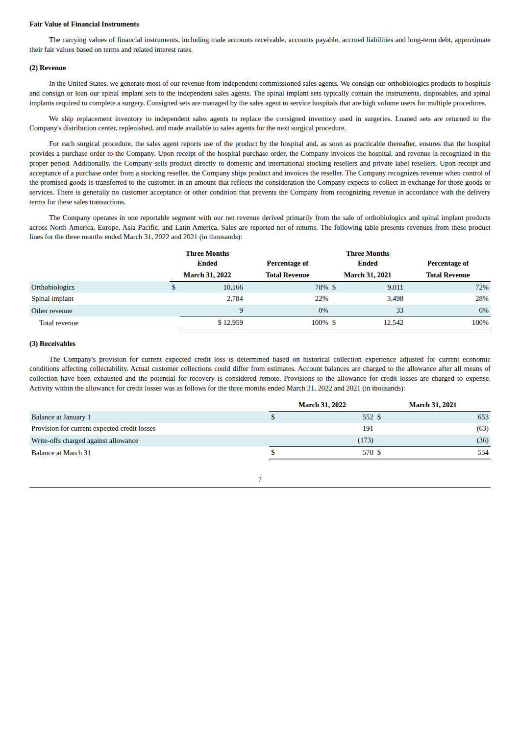Fair Value of Financial Instruments
The carrying values of financial instruments, including trade accounts receivable, accounts payable, accrued liabilities and long-term debt, approximate their fair values based on terms and related interest rates.
(2) Revenue
In the United States, we generate most of our revenue from independent commissioned sales agents. We consign our orthobiologics products to hospitals and consign or loan our spinal implant sets to the independent sales agents. The spinal implant sets typically contain the instruments, disposables, and spinal implants required to complete a surgery. Consigned sets are managed by the sales agent to service hospitals that are high volume users for multiple procedures.
We ship replacement inventory to independent sales agents to replace the consigned inventory used in surgeries. Loaned sets are returned to the Company's distribution center, replenished, and made available to sales agents for the next surgical procedure.
For each surgical procedure, the sales agent reports use of the product by the hospital and, as soon as practicable thereafter, ensures that the hospital provides a purchase order to the Company. Upon receipt of the hospital purchase order, the Company invoices the hospital, and revenue is recognized in the proper period. Additionally, the Company sells product directly to domestic and international stocking resellers and private label resellers. Upon receipt and acceptance of a purchase order from a stocking reseller, the Company ships product and invoices the reseller. The Company recognizes revenue when control of the promised goods is transferred to the customer, in an amount that reflects the consideration the Company expects to collect in exchange for those goods or services. There is generally no customer acceptance or other condition that prevents the Company from recognizing revenue in accordance with the delivery terms for these sales transactions.
The Company operates in one reportable segment with our net revenue derived primarily from the sale of orthobiologics and spinal implant products across North America, Europe, Asia Pacific, and Latin America. Sales are reported net of returns. The following table presents revenues from these product lines for the three months ended March 31, 2022 and 2021 (in thousands):
| | Three Months Ended | Percentage of | Three Months Ended | Percentage of |
| --- | --- | --- | --- | --- |
| | March 31, 2022 | Total Revenue | March 31, 2021 | Total Revenue |
| Orthobiologics | $ | 10,166 | 78% | $ | 9,011 | 72% |
| Spinal implant | | 2,784 | 22% | | 3,498 | 28% |
| Other revenue | | 9 | 0% | | 33 | 0% |
| Total revenue | | $ 12,959 | 100% | $ | 12,542 | 100% |
(3) Receivables
The Company's provision for current expected credit loss is determined based on historical collection experience adjusted for current economic conditions affecting collectability. Actual customer collections could differ from estimates. Account balances are charged to the allowance after all means of collection have been exhausted and the potential for recovery is considered remote. Provisions to the allowance for credit losses are charged to expense. Activity within the allowance for credit losses was as follows for the three months ended March 31, 2022 and 2021 (in thousands):
| | March 31, 2022 | March 31, 2021 |
| --- | --- | --- |
| Balance at January 1 | $ | 552 | $ | 653 |
| Provision for current expected credit losses | | 191 | | (63) |
| Write-offs charged against allowance | | (173) | | (36) |
| Balance at March 31 | $ | 570 | $ | 554 |
7